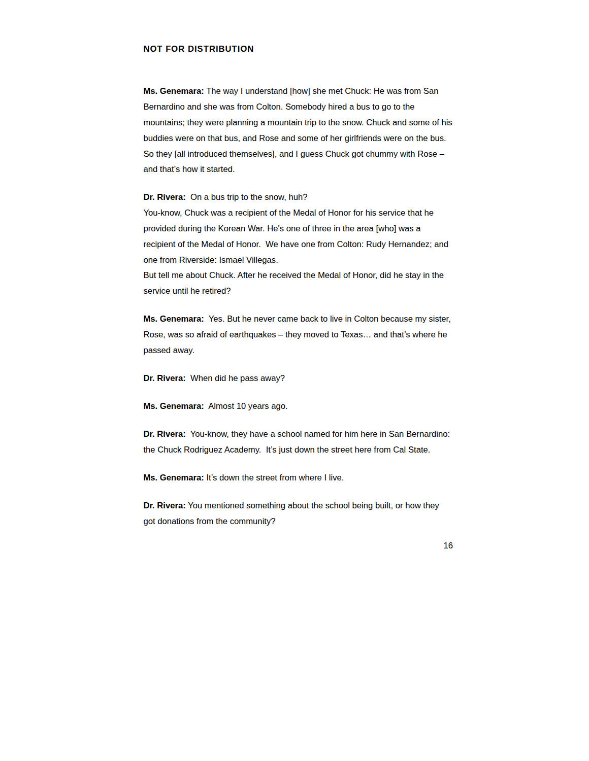NOT FOR DISTRIBUTION
Ms. Genemara: The way I understand [how] she met Chuck: He was from San Bernardino and she was from Colton. Somebody hired a bus to go to the mountains; they were planning a mountain trip to the snow. Chuck and some of his buddies were on that bus, and Rose and some of her girlfriends were on the bus. So they [all introduced themselves], and I guess Chuck got chummy with Rose – and that’s how it started.
Dr. Rivera: On a bus trip to the snow, huh?
You-know, Chuck was a recipient of the Medal of Honor for his service that he provided during the Korean War. He's one of three in the area [who] was a recipient of the Medal of Honor. We have one from Colton: Rudy Hernandez; and one from Riverside: Ismael Villegas.
But tell me about Chuck. After he received the Medal of Honor, did he stay in the service until he retired?
Ms. Genemara: Yes. But he never came back to live in Colton because my sister, Rose, was so afraid of earthquakes – they moved to Texas… and that’s where he passed away.
Dr. Rivera: When did he pass away?
Ms. Genemara: Almost 10 years ago.
Dr. Rivera: You-know, they have a school named for him here in San Bernardino: the Chuck Rodriguez Academy. It’s just down the street here from Cal State.
Ms. Genemara: It’s down the street from where I live.
Dr. Rivera: You mentioned something about the school being built, or how they got donations from the community?
16